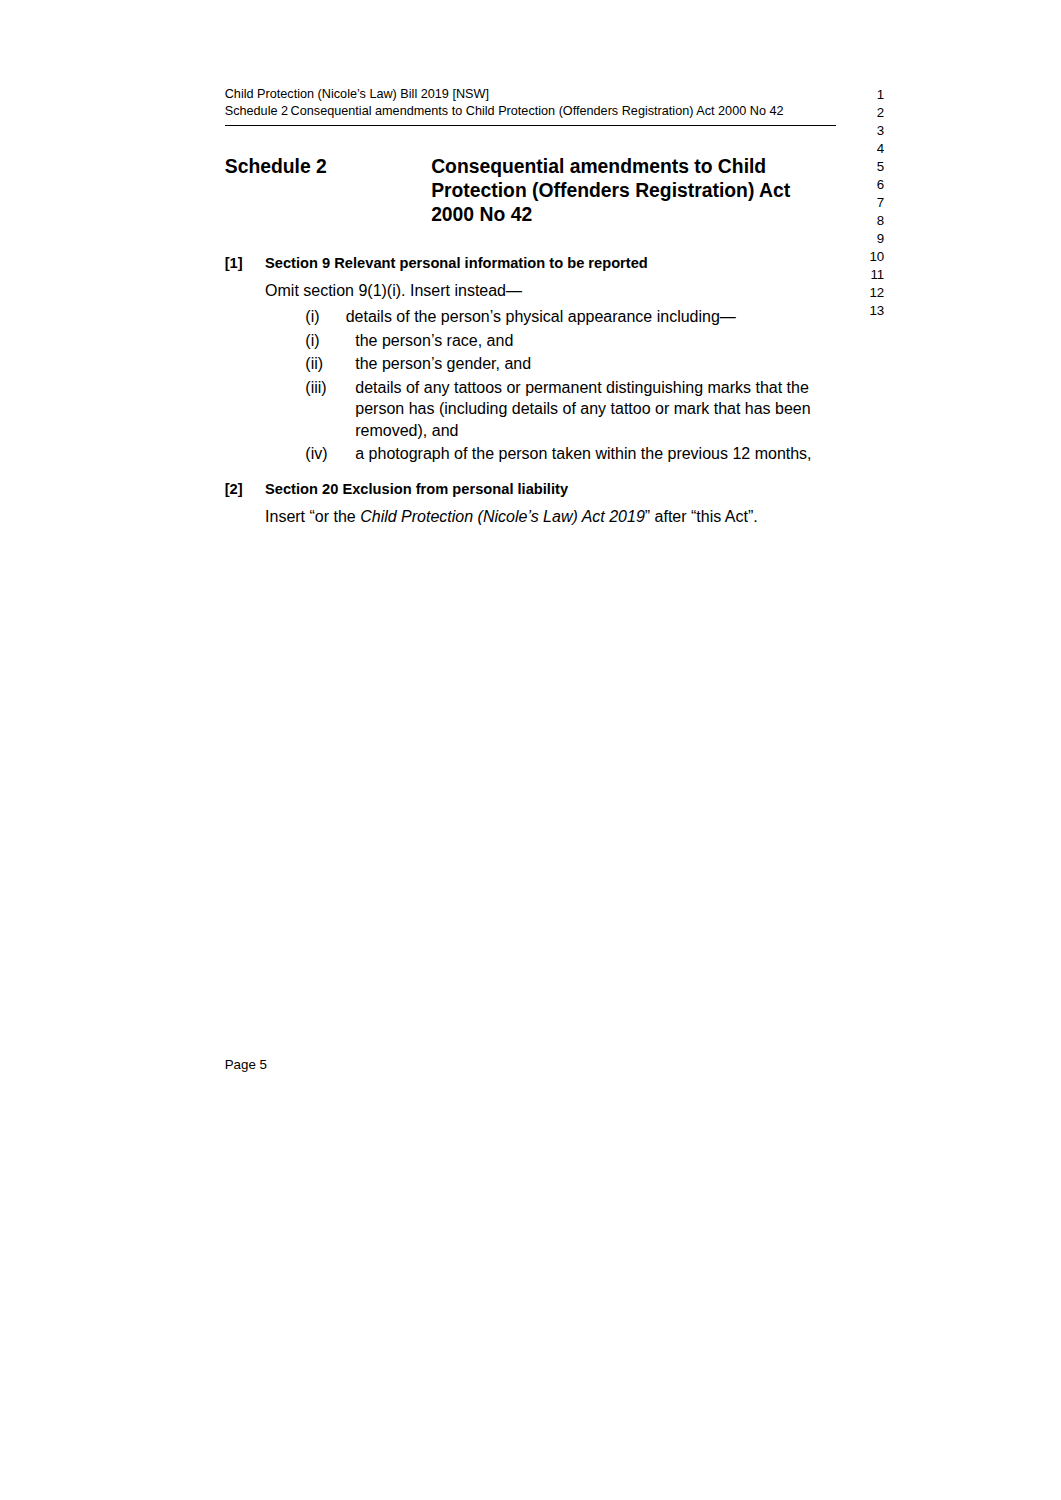Child Protection (Nicole’s Law) Bill 2019 [NSW] Schedule 2 Consequential amendments to Child Protection (Offenders Registration) Act 2000 No 42
Schedule 2
Consequential amendments to Child Protection (Offenders Registration) Act 2000 No 42
[1]
Section 9 Relevant personal information to be reported
Omit section 9(1)(i). Insert instead—
(i)
details of the person’s physical appearance including—
(i)
the person’s race, and
(ii)
the person’s gender, and
(iii)
details of any tattoos or permanent distinguishing marks that the person has (including details of any tattoo or mark that has been removed), and
(iv)
a photograph of the person taken within the previous 12 months,
[2]
Section 20 Exclusion from personal liability
Insert “or the Child Protection (Nicole’s Law) Act 2019” after “this Act”.
1
2
3
4
5
6
7
8
9
10
11
12
13
Page 5